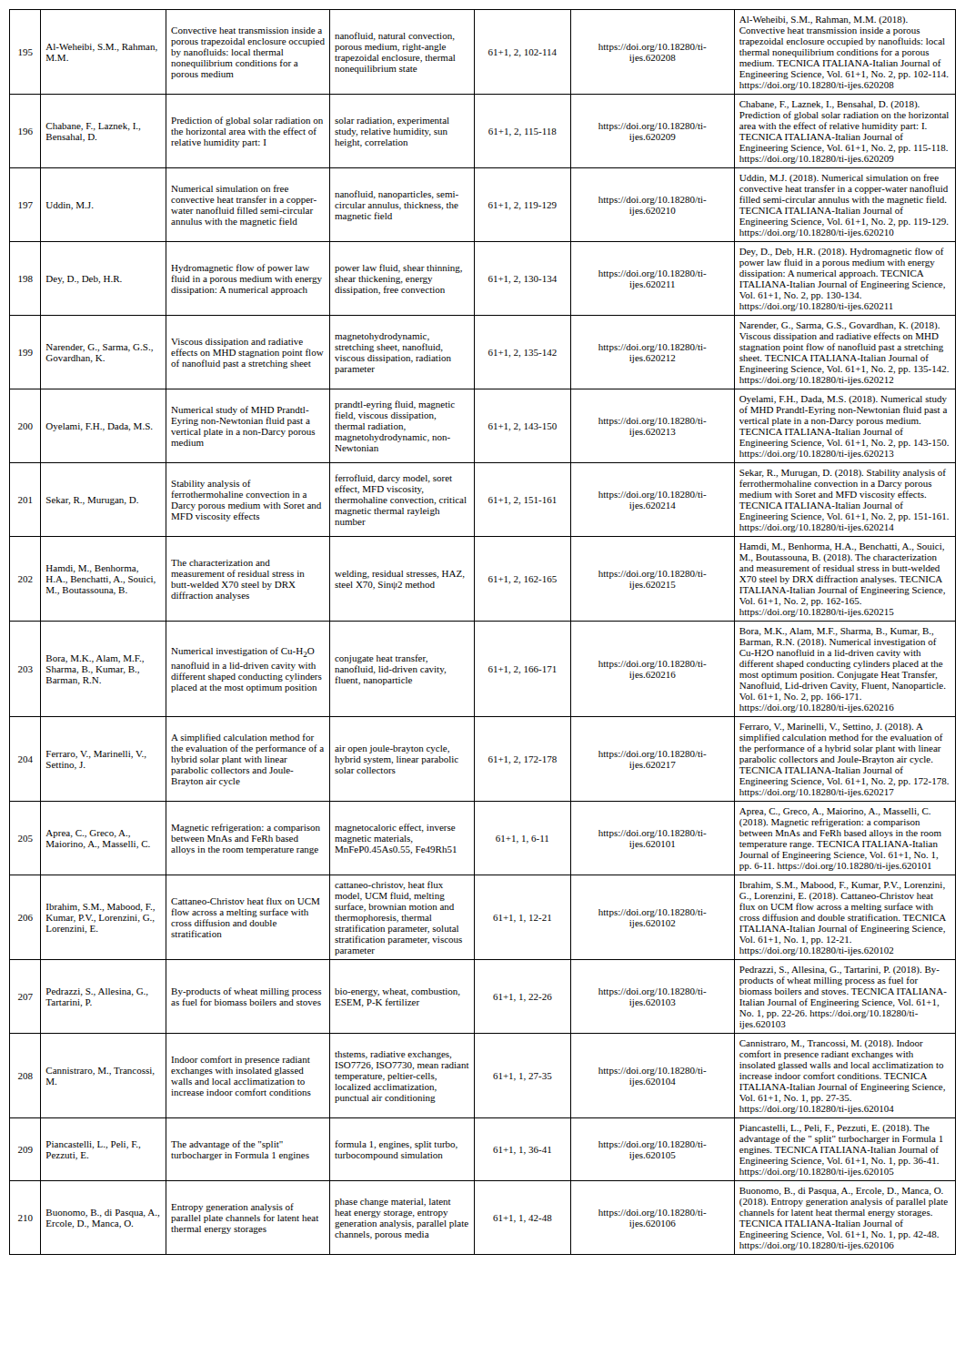| 195 | Al-Weheibi, S.M., Rahman, M.M. | Convective heat transmission inside a porous trapezoidal enclosure occupied by nanofluids: local thermal nonequilibrium conditions for a porous medium | nanofluid, natural convection, porous medium, right-angle trapezoidal enclosure, thermal nonequilibrium state | 61+1, 2, 102-114 | https://doi.org/10.18280/ti-ijes.620208 | Al-Weheibi, S.M., Rahman, M.M. (2018). Convective heat transmission inside a porous trapezoidal enclosure occupied by nanofluids: local thermal nonequilibrium conditions for a porous medium. TECNICA ITALIANA-Italian Journal of Engineering Science, Vol. 61+1, No. 2, pp. 102-114. https://doi.org/10.18280/ti-ijes.620208 |
| 196 | Chabane, F., Laznek, I., Bensahal, D. | Prediction of global solar radiation on the horizontal area with the effect of relative humidity part: I | solar radiation, experimental study, relative humidity, sun height, correlation | 61+1, 2, 115-118 | https://doi.org/10.18280/ti-ijes.620209 | Chabane, F., Laznek, I., Bensahal, D. (2018). Prediction of global solar radiation on the horizontal area with the effect of relative humidity part: I. TECNICA ITALIANA-Italian Journal of Engineering Science, Vol. 61+1, No. 2, pp. 115-118. https://doi.org/10.18280/ti-ijes.620209 |
| 197 | Uddin, M.J. | Numerical simulation on free convective heat transfer in a copper-water nanofluid filled semi-circular annulus with the magnetic field | nanofluid, nanoparticles, semi-circular annulus, thickness, the magnetic field | 61+1, 2, 119-129 | https://doi.org/10.18280/ti-ijes.620210 | Uddin, M.J. (2018). Numerical simulation on free convective heat transfer in a copper-water nanofluid filled semi-circular annulus with the magnetic field. TECNICA ITALIANA-Italian Journal of Engineering Science, Vol. 61+1, No. 2, pp. 119-129. https://doi.org/10.18280/ti-ijes.620210 |
| 198 | Dey, D., Deb, H.R. | Hydromagnetic flow of power law fluid in a porous medium with energy dissipation: A numerical approach | power law fluid, shear thinning, shear thickening, energy dissipation, free convection | 61+1, 2, 130-134 | https://doi.org/10.18280/ti-ijes.620211 | Dey, D., Deb, H.R. (2018). Hydromagnetic flow of power law fluid in a porous medium with energy dissipation: A numerical approach. TECNICA ITALIANA-Italian Journal of Engineering Science, Vol. 61+1, No. 2, pp. 130-134. https://doi.org/10.18280/ti-ijes.620211 |
| 199 | Narender, G., Sarma, G.S., Govardhan, K. | Viscous dissipation and radiative effects on MHD stagnation point flow of nanofluid past a stretching sheet | magnetohydrodynamic, stretching sheet, nanofluid, viscous dissipation, radiation parameter | 61+1, 2, 135-142 | https://doi.org/10.18280/ti-ijes.620212 | Narender, G., Sarma, G.S., Govardhan, K. (2018). Viscous dissipation and radiative effects on MHD stagnation point flow of nanofluid past a stretching sheet. TECNICA ITALIANA-Italian Journal of Engineering Science, Vol. 61+1, No. 2, pp. 135-142. https://doi.org/10.18280/ti-ijes.620212 |
| 200 | Oyelami, F.H., Dada, M.S. | Numerical study of MHD Prandtl-Eyring non-Newtonian fluid past a vertical plate in a non-Darcy porous medium | prandtl-eyring fluid, magnetic field, viscous dissipation, thermal radiation, magnetohydrodynamic, non-Newtonian | 61+1, 2, 143-150 | https://doi.org/10.18280/ti-ijes.620213 | Oyelami, F.H., Dada, M.S. (2018). Numerical study of MHD Prandtl-Eyring non-Newtonian fluid past a vertical plate in a non-Darcy porous medium. TECNICA ITALIANA-Italian Journal of Engineering Science, Vol. 61+1, No. 2, pp. 143-150. https://doi.org/10.18280/ti-ijes.620213 |
| 201 | Sekar, R., Murugan, D. | Stability analysis of ferrothermohaline convection in a Darcy porous medium with Soret and MFD viscosity effects | ferrofluid, darcy model, soret effect, MFD viscosity, thermohaline convection, critical magnetic thermal rayleigh number | 61+1, 2, 151-161 | https://doi.org/10.18280/ti-ijes.620214 | Sekar, R., Murugan, D. (2018). Stability analysis of ferrothermohaline convection in a Darcy porous medium with Soret and MFD viscosity effects. TECNICA ITALIANA-Italian Journal of Engineering Science, Vol. 61+1, No. 2, pp. 151-161. https://doi.org/10.18280/ti-ijes.620214 |
| 202 | Hamdi, M., Benhorma, H.A., Benchatti, A., Souici, M., Boutassouna, B. | The characterization and measurement of residual stress in butt-welded X70 steel by DRX diffraction analyses | welding, residual stresses, HAZ, steel X70, Sinψ2 method | 61+1, 2, 162-165 | https://doi.org/10.18280/ti-ijes.620215 | Hamdi, M., Benhorma, H.A., Benchatti, A., Souici, M., Boutassouna, B. (2018). The characterization and measurement of residual stress in butt-welded X70 steel by DRX diffraction analyses. TECNICA ITALIANA-Italian Journal of Engineering Science, Vol. 61+1, No. 2, pp. 162-165. https://doi.org/10.18280/ti-ijes.620215 |
| 203 | Bora, M.K., Alam, M.F., Sharma, B., Kumar, B., Barman, R.N. | Numerical investigation of Cu-H 2 O nanofluid in a lid-driven cavity with different shaped conducting cylinders placed at the most optimum position | conjugate heat transfer, nanofluid, lid-driven cavity, fluent, nanoparticle | 61+1, 2, 166-171 | https://doi.org/10.18280/ti-ijes.620216 | Bora, M.K., Alam, M.F., Sharma, B., Kumar, B., Barman, R.N. (2018). Numerical investigation of Cu-H2O nanofluid in a lid-driven cavity with different shaped conducting cylinders placed at the most optimum position. Conjugate Heat Transfer, Nanofluid, Lid-driven Cavity, Fluent, Nanoparticle. Vol. 61+1, No. 2, pp. 166-171. https://doi.org/10.18280/ti-ijes.620216 |
| 204 | Ferraro, V., Marinelli, V., Settino, J. | A simplified calculation method for the evaluation of the performance of a hybrid solar plant with linear parabolic collectors and Joule-Brayton air cycle | air open joule-brayton cycle, hybrid system, linear parabolic solar collectors | 61+1, 2, 172-178 | https://doi.org/10.18280/ti-ijes.620217 | Ferraro, V., Marinelli, V., Settino, J. (2018). A simplified calculation method for the evaluation of the performance of a hybrid solar plant with linear parabolic collectors and Joule-Brayton air cycle. TECNICA ITALIANA-Italian Journal of Engineering Science, Vol. 61+1, No. 2, pp. 172-178. https://doi.org/10.18280/ti-ijes.620217 |
| 205 | Aprea, C., Greco, A., Maiorino, A., Masselli, C. | Magnetic refrigeration: a comparison between MnAs and FeRh based alloys in the room temperature range | magnetocaloric effect, inverse magnetic materials, MnFeP0.45As0.55, Fe49Rh51 | 61+1, 1, 6-11 | https://doi.org/10.18280/ti-ijes.620101 | Aprea, C., Greco, A., Maiorino, A., Masselli, C. (2018). Magnetic refrigeration: a comparison between MnAs and FeRh based alloys in the room temperature range. TECNICA ITALIANA-Italian Journal of Engineering Science, Vol. 61+1, No. 1, pp. 6-11. https://doi.org/10.18280/ti-ijes.620101 |
| 206 | Ibrahim, S.M., Mabood, F., Kumar, P.V., Lorenzini, G., Lorenzini, E. | Cattaneo-Christov heat flux on UCM flow across a melting surface with cross diffusion and double stratification | cattaneo-christov, heat flux model, UCM fluid, melting surface, brownian motion and thermophoresis, thermal stratification parameter, solutal stratification parameter, viscous parameter | 61+1, 1, 12-21 | https://doi.org/10.18280/ti-ijes.620102 | Ibrahim, S.M., Mabood, F., Kumar, P.V., Lorenzini, G., Lorenzini, E. (2018). Cattaneo-Christov heat flux on UCM flow across a melting surface with cross diffusion and double stratification. TECNICA ITALIANA-Italian Journal of Engineering Science, Vol. 61+1, No. 1, pp. 12-21. https://doi.org/10.18280/ti-ijes.620102 |
| 207 | Pedrazzi, S., Allesina, G., Tartarini, P. | By-products of wheat milling process as fuel for biomass boilers and stoves | bio-energy, wheat, combustion, ESEM, P-K fertilizer | 61+1, 1, 22-26 | https://doi.org/10.18280/ti-ijes.620103 | Pedrazzi, S., Allesina, G., Tartarini, P. (2018). By-products of wheat milling process as fuel for biomass boilers and stoves. TECNICA ITALIANA-Italian Journal of Engineering Science, Vol. 61+1, No. 1, pp. 22-26. https://doi.org/10.18280/ti-ijes.620103 |
| 208 | Cannistraro, M., Trancossi, M. | Indoor comfort in presence radiant exchanges with insolated glassed walls and local acclimatization to increase indoor comfort conditions | thstems, radiative exchanges, ISO7726, ISO7730, mean radiant temperature, peltier-cells, localized acclimatization, punctual air conditioning | 61+1, 1, 27-35 | https://doi.org/10.18280/ti-ijes.620104 | Cannistraro, M., Trancossi, M. (2018). Indoor comfort in presence radiant exchanges with insolated glassed walls and local acclimatization to increase indoor comfort conditions. TECNICA ITALIANA-Italian Journal of Engineering Science, Vol. 61+1, No. 1, pp. 27-35. https://doi.org/10.18280/ti-ijes.620104 |
| 209 | Piancastelli, L., Peli, F., Pezzuti, E. | The advantage of the "split" turbocharger in Formula 1 engines | formula 1, engines, split turbo, turbocompound simulation | 61+1, 1, 36-41 | https://doi.org/10.18280/ti-ijes.620105 | Piancastelli, L., Peli, F., Pezzuti, E. (2018). The advantage of the " split" turbocharger in Formula 1 engines. TECNICA ITALIANA-Italian Journal of Engineering Science, Vol. 61+1, No. 1, pp. 36-41. https://doi.org/10.18280/ti-ijes.620105 |
| 210 | Buonomo, B., di Pasqua, A., Ercole, D., Manca, O. | Entropy generation analysis of parallel plate channels for latent heat thermal energy storages | phase change material, latent heat energy storage, entropy generation analysis, parallel plate channels, porous media | 61+1, 1, 42-48 | https://doi.org/10.18280/ti-ijes.620106 | Buonomo, B., di Pasqua, A., Ercole, D., Manca, O. (2018). Entropy generation analysis of parallel plate channels for latent heat thermal energy storages. TECNICA ITALIANA-Italian Journal of Engineering Science, Vol. 61+1, No. 1, pp. 42-48. https://doi.org/10.18280/ti-ijes.620106 |